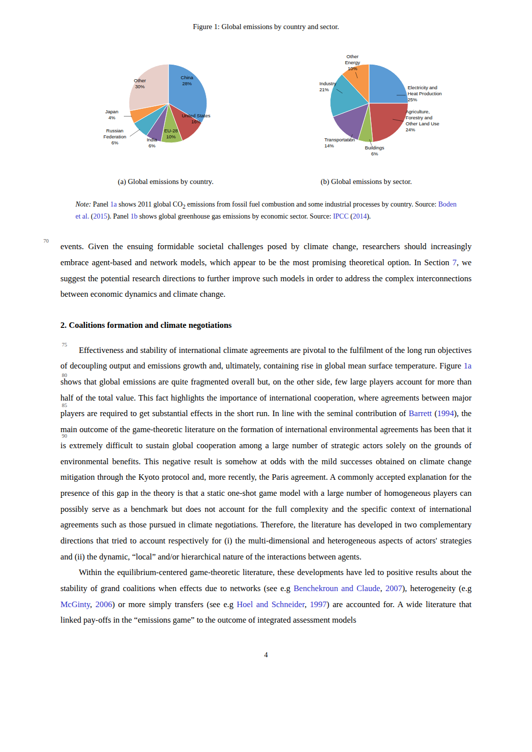Figure 1: Global emissions by country and sector.
China 28% United States 16% EU-28 10% India 6% Russian Federation 6% Japan 4% Other 30%
(a) Global emissions by country.
Electricity and Heat Production 25% Agriculture, Forestry and Other Land Use 24% Buildings 6% Transportation 14% Industry 21% Other Energy 10%
(b) Global emissions by sector.
Note: Panel 1a shows 2011 global CO2 emissions from fossil fuel combustion and some industrial processes by country. Source: Boden et al. (2015). Panel 1b shows global greenhouse gas emissions by economic sector. Source: IPCC (2014).
70events. Given the ensuing formidable societal challenges posed by climate change, researchers should increasingly embrace agent-based and network models, which appear to be the most promising theoretical option. In Section 7, we suggest the potential research directions to further improve such models in order to address the complex interconnections between economic dynamics and climate change.
2. Coalitions formation and climate negotiations
75 Effectiveness and stability of international climate agreements are pivotal to the fulfilment of the long run objectives of decoupling output and emissions growth and, ultimately, containing rise in global mean surface temperature. Figure 1a shows that global emissions are quite fragmented overall but, on the other side, few large players account for more than half of the total value. This fact highlights the importance of international cooperation, where agreements between major players are required to get substantial effects in the short run. 80 In line with the seminal contribution of Barrett (1994), the main outcome of the game-theoretic literature on the formation of international environmental agreements has been that it is extremely difficult to sustain global cooperation among a large number of strategic actors solely on the grounds of environmental benefits. This negative result is somehow at odds with the mild successes obtained on climate change mitigation through the Kyoto protocol and, more recently, the Paris agreement. A commonly accepted explanation for the presence 85of this gap in the theory is that a static one-shot game model with a large number of homogeneous players can possibly serve as a benchmark but does not account for the full complexity and the specific context of international agreements such as those pursued in climate negotiations. Therefore, the literature has developed in two complementary directions that tried to account respectively for (i) the multi-dimensional and heterogeneous aspects of actors' strategies and (ii) the dynamic, “local” and/or hierarchical nature of the interactions between 90agents.
Within the equilibrium-centered game-theoretic literature, these developments have led to positive results about the stability of grand coalitions when effects due to networks (see e.g Benchekroun and Claude, 2007), heterogeneity (e.g McGinty, 2006) or more simply transfers (see e.g Hoel and Schneider, 1997) are accounted for. A wide literature that linked pay-offs in the “emissions game” to the outcome of integrated assessment models
4